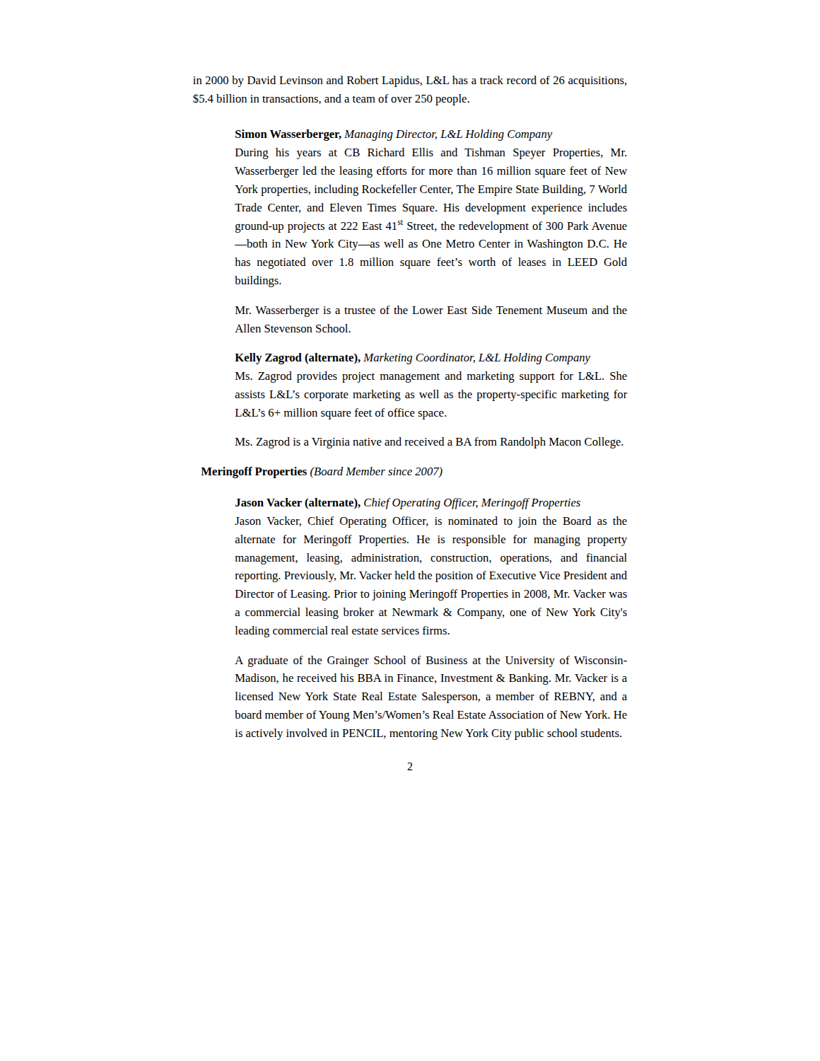in 2000 by David Levinson and Robert Lapidus, L&L has a track record of 26 acquisitions, $5.4 billion in transactions, and a team of over 250 people.
Simon Wasserberger, Managing Director, L&L Holding Company
During his years at CB Richard Ellis and Tishman Speyer Properties, Mr. Wasserberger led the leasing efforts for more than 16 million square feet of New York properties, including Rockefeller Center, The Empire State Building, 7 World Trade Center, and Eleven Times Square. His development experience includes ground-up projects at 222 East 41st Street, the redevelopment of 300 Park Avenue—both in New York City—as well as One Metro Center in Washington D.C. He has negotiated over 1.8 million square feet’s worth of leases in LEED Gold buildings.
Mr. Wasserberger is a trustee of the Lower East Side Tenement Museum and the Allen Stevenson School.
Kelly Zagrod (alternate), Marketing Coordinator, L&L Holding Company
Ms. Zagrod provides project management and marketing support for L&L. She assists L&L’s corporate marketing as well as the property-specific marketing for L&L’s 6+ million square feet of office space.
Ms. Zagrod is a Virginia native and received a BA from Randolph Macon College.
Meringoff Properties (Board Member since 2007)
Jason Vacker (alternate), Chief Operating Officer, Meringoff Properties
Jason Vacker, Chief Operating Officer, is nominated to join the Board as the alternate for Meringoff Properties. He is responsible for managing property management, leasing, administration, construction, operations, and financial reporting. Previously, Mr. Vacker held the position of Executive Vice President and Director of Leasing. Prior to joining Meringoff Properties in 2008, Mr. Vacker was a commercial leasing broker at Newmark & Company, one of New York City's leading commercial real estate services firms.
A graduate of the Grainger School of Business at the University of Wisconsin-Madison, he received his BBA in Finance, Investment & Banking. Mr. Vacker is a licensed New York State Real Estate Salesperson, a member of REBNY, and a board member of Young Men’s/Women’s Real Estate Association of New York. He is actively involved in PENCIL, mentoring New York City public school students.
2